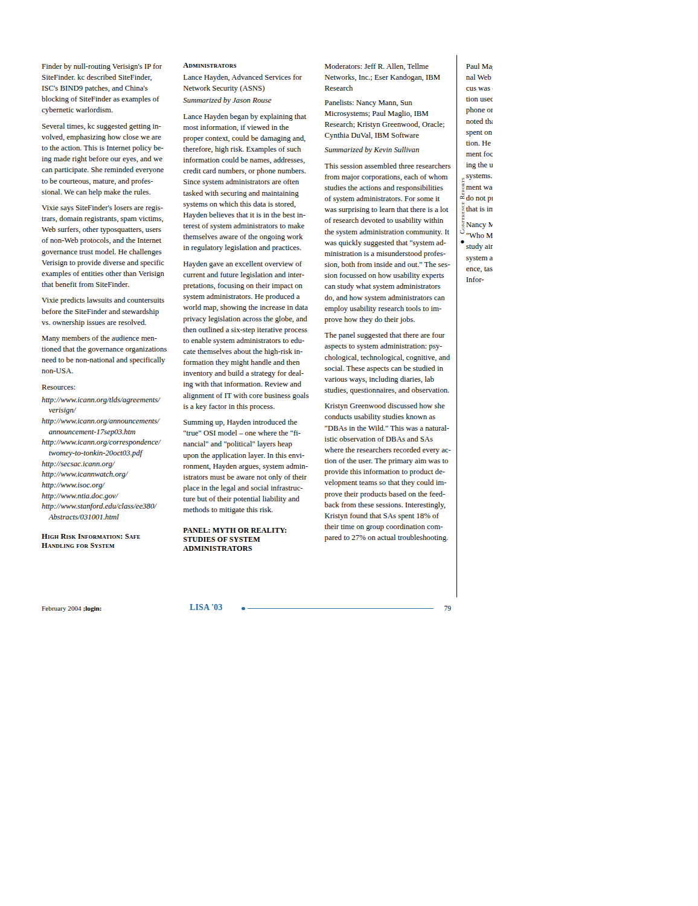● Conference Reports
Finder by null-routing Verisign's IP for SiteFinder. kc described SiteFinder, ISC's BIND9 patches, and China's blocking of SiteFinder as examples of cybernetic warlordism.
Several times, kc suggested getting involved, emphasizing how close we are to the action. This is Internet policy being made right before our eyes, and we can participate. She reminded everyone to be courteous, mature, and professional. We can help make the rules.
Vixie says SiteFinder's losers are registrars, domain registrants, spam victims, Web surfers, other typosquatters, users of non-Web protocols, and the Internet governance trust model. He challenges Verisign to provide diverse and specific examples of entities other than Verisign that benefit from SiteFinder.
Vixie predicts lawsuits and countersuits before the SiteFinder and stewardship vs. ownership issues are resolved.
Many members of the audience mentioned that the governance organizations need to be non-national and specifically non-USA.
Resources:
http://www.icann.org/tlds/agreements/ verisign/ http://www.icann.org/announcements/ announcement-17sep03.htm http://www.icann.org/correspondence/ twomey-to-tonkin-20oct03.pdf http://secsac.icann.org/ http://www.icannwatch.org/ http://www.isoc.org/ http://www.ntia.doc.gov/ http://www.stanford.edu/class/ee380/ Abstracts/031001.html
High Risk Information: Safe Handling for System Administrators
Lance Hayden, Advanced Services for Network Security (ASNS)
Summarized by Jason Rouse
Lance Hayden began by explaining that most information, if viewed in the proper context, could be damaging and, therefore, high risk. Examples of such information could be names, addresses, credit card numbers, or phone numbers. Since system administrators are often tasked with securing and maintaining systems on which this data is stored, Hayden believes that it is in the best interest of system administrators to make themselves aware of the ongoing work in regulatory legislation and practices.
Hayden gave an excellent overview of current and future legislation and interpretations, focusing on their impact on system administrators. He produced a world map, showing the increase in data privacy legislation across the globe, and then outlined a six-step iterative process to enable system administrators to educate themselves about the high-risk information they might handle and then inventory and build a strategy for dealing with that information. Review and alignment of IT with core business goals is a key factor in this process.
Summing up, Hayden introduced the "true" OSI model – one where the "financial" and "political" layers heap upon the application layer. In this environment, Hayden argues, system administrators must be aware not only of their place in the legal and social infrastructure but of their potential liability and methods to mitigate this risk.
Panel: Myth or Reality: Studies of System Administrators
Moderators: Jeff R. Allen, Tellme Networks, Inc.; Eser Kandogan, IBM Research
Panelists: Nancy Mann, Sun Microsystems; Paul Maglio, IBM Research; Kristyn Greenwood, Oracle; Cynthia DuVal, IBM Software
Summarized by Kevin Sullivan
This session assembled three researchers from major corporations, each of whom studies the actions and responsibilities of system administrators. For some it was surprising to learn that there is a lot of research devoted to usability within the system administration community. It was quickly suggested that "system administration is a misunderstood profession, both from inside and out." The session focussed on how usability experts can study what system administrators do, and how system administrators can employ usability research tools to improve how they do their jobs.
The panel suggested that there are four aspects to system administration: psychological, technological, cognitive, and social. These aspects can be studied in various ways, including diaries, lab studies, questionnaires, and observation.
Kristyn Greenwood discussed how she conducts usability studies known as "DBAs in the Wild." This was a naturalistic observation of DBAs and SAs where the researchers recorded every action of the user. The primary aim was to provide this information to product development teams so that they could improve their products based on the feedback from these sessions. Interestingly, Kristyn found that SAs spent 18% of their time on group coordination compared to 27% on actual troubleshooting.
Paul Maglio spoke on his study of internal Web administrators at IBM. His focus was on the methods of communication used in problem solving, namely, phone or instant messaging. Paul also noted that large portions of time are spent on collaboration and communication. He suggested that tool development focus on collaborating and allowing the user to shift effortlessly between systems. A particularly insightful comment was that command line interfaces do not provide the situational awareness that is important to many complex tasks.
Nancy Mann spoke about her study, "Who Manages Sun Systems?" This study aimed to develop a profile of a system administrator, including experience, tasks, goals, motivators, and tools. Infor-
February 2004 ;login:
LISA '03
79